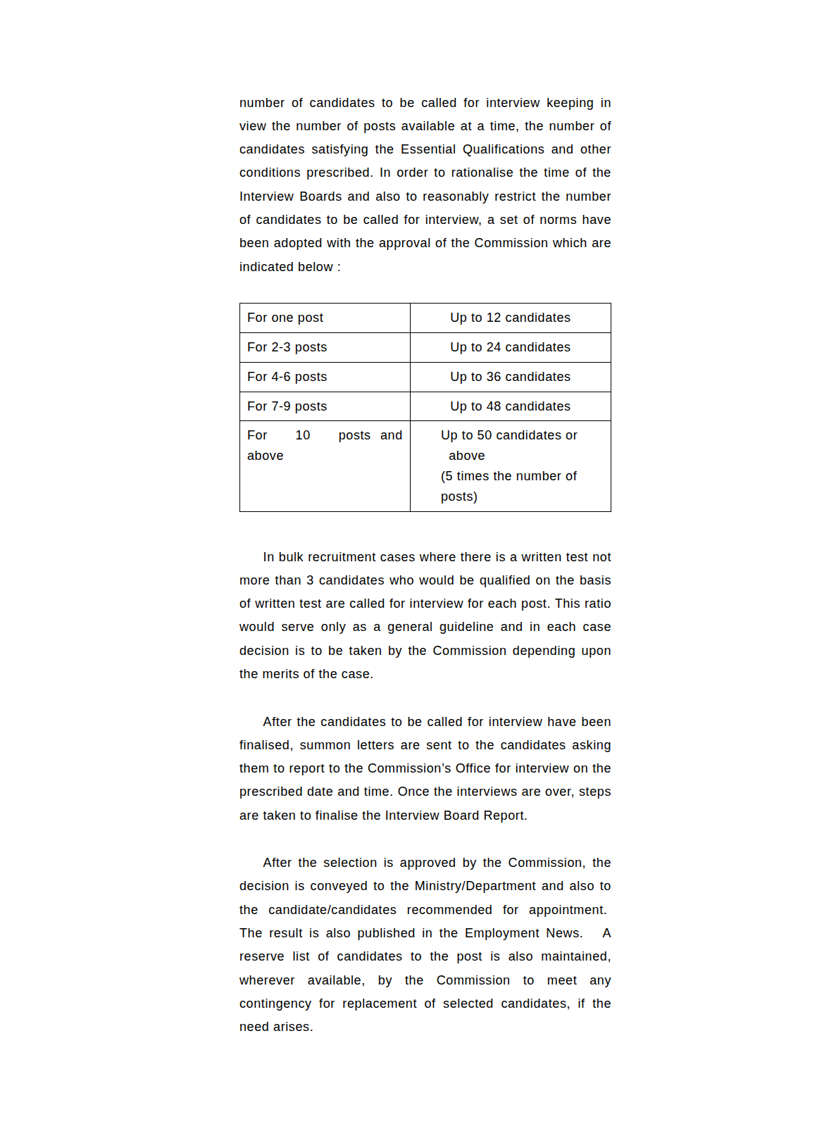number of candidates to be called for interview keeping in view the number of posts available at a time, the number of candidates satisfying the Essential Qualifications and other conditions prescribed. In order to rationalise the time of the Interview Boards and also to reasonably restrict the number of candidates to be called for interview, a set of norms have been adopted with the approval of the Commission which are indicated below :
| For one post | Up to 12 candidates |
| For 2-3 posts | Up to 24 candidates |
| For 4-6 posts | Up to 36 candidates |
| For 7-9 posts | Up to 48 candidates |
| For 10 posts and above | Up to 50 candidates or above (5 times the number of posts) |
In bulk recruitment cases where there is a written test not more than 3 candidates who would be qualified on the basis of written test are called for interview for each post. This ratio would serve only as a general guideline and in each case decision is to be taken by the Commission depending upon the merits of the case.
After the candidates to be called for interview have been finalised, summon letters are sent to the candidates asking them to report to the Commission’s Office for interview on the prescribed date and time. Once the interviews are over, steps are taken to finalise the Interview Board Report.
After the selection is approved by the Commission, the decision is conveyed to the Ministry/Department and also to the candidate/candidates recommended for appointment. The result is also published in the Employment News. A reserve list of candidates to the post is also maintained, wherever available, by the Commission to meet any contingency for replacement of selected candidates, if the need arises.